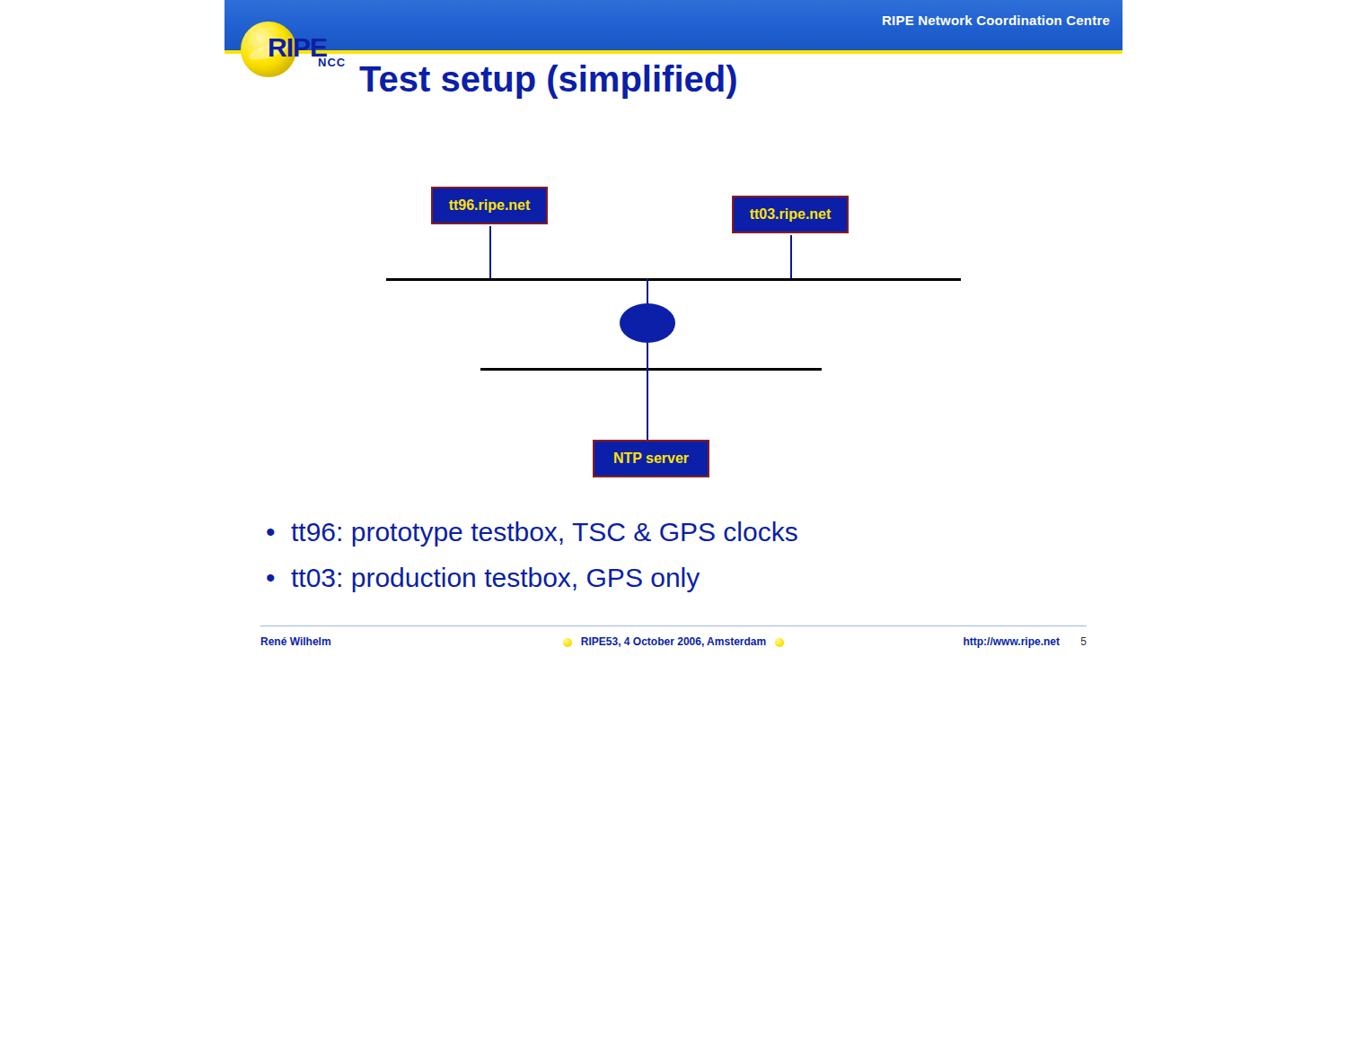RIPE Network Coordination Centre
RIPE
NCC
Test setup (simplified)
tt96.ripe.net
tt03.ripe.net
NTP server
tt96: prototype testbox, TSC & GPS clocks
tt03: production testbox, GPS only
René Wilhelm
RIPE53, 4 October 2006, Amsterdam
http://www.ripe.net
5